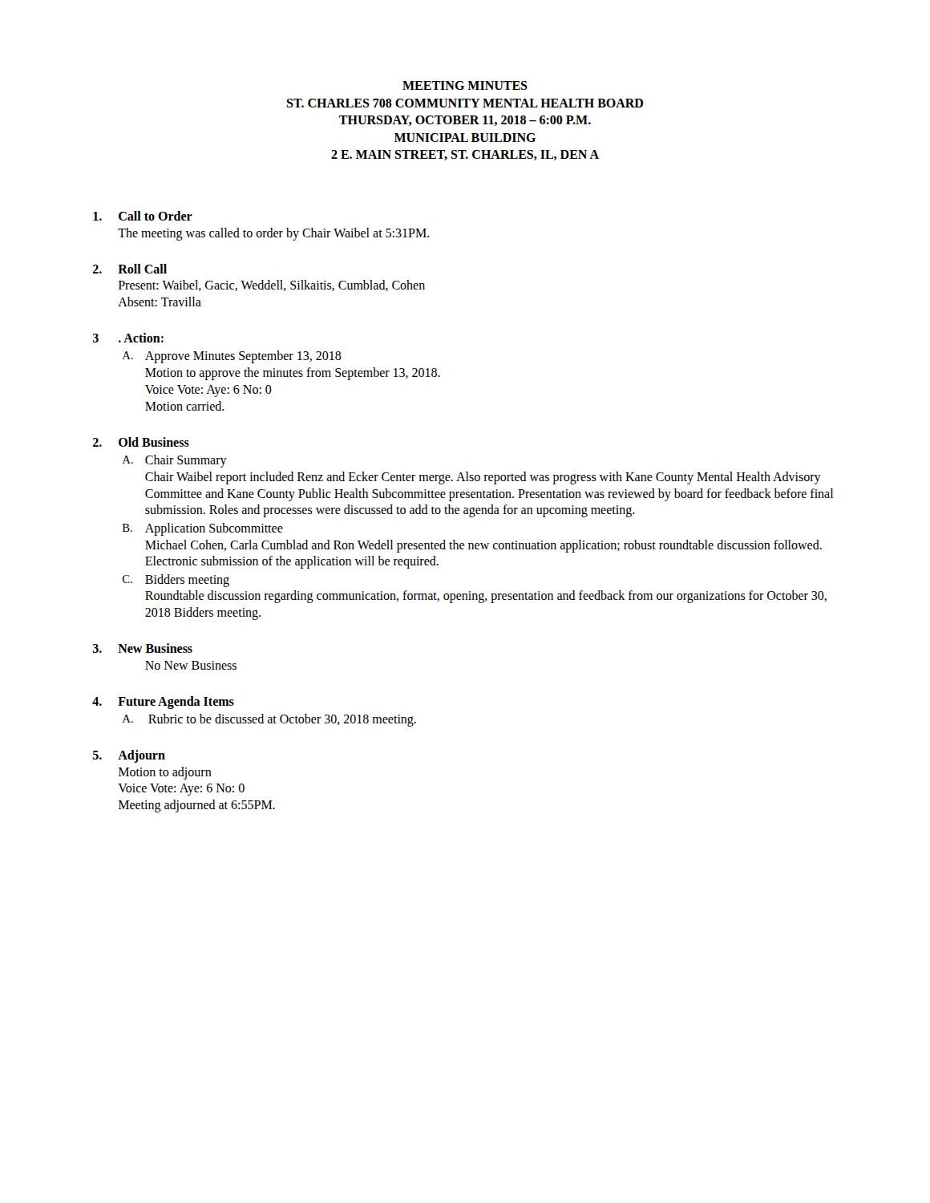MEETING MINUTES
ST. CHARLES 708 COMMUNITY MENTAL HEALTH BOARD
THURSDAY, OCTOBER 11, 2018 – 6:00 P.M.
MUNICIPAL BUILDING
2 E. MAIN STREET, ST. CHARLES, IL, DEN A
1. Call to Order
The meeting was called to order by Chair Waibel at 5:31PM.
2. Roll Call
Present: Waibel, Gacic, Weddell, Silkaitis, Cumblad, Cohen
Absent: Travilla
3. Action:
A. Approve Minutes September 13, 2018
Motion to approve the minutes from September 13, 2018.
Voice Vote: Aye: 6 No: 0
Motion carried.
2. Old Business
A. Chair Summary
Chair Waibel report included Renz and Ecker Center merge. Also reported was progress with Kane County Mental Health Advisory Committee and Kane County Public Health Subcommittee presentation. Presentation was reviewed by board for feedback before final submission. Roles and processes were discussed to add to the agenda for an upcoming meeting.
B. Application Subcommittee
Michael Cohen, Carla Cumblad and Ron Wedell presented the new continuation application; robust roundtable discussion followed. Electronic submission of the application will be required.
C. Bidders meeting
Roundtable discussion regarding communication, format, opening, presentation and feedback from our organizations for October 30, 2018 Bidders meeting.
3. New Business
No New Business
4. Future Agenda Items
A. Rubric to be discussed at October 30, 2018 meeting.
5. Adjourn
Motion to adjourn
Voice Vote: Aye: 6 No: 0
Meeting adjourned at 6:55PM.